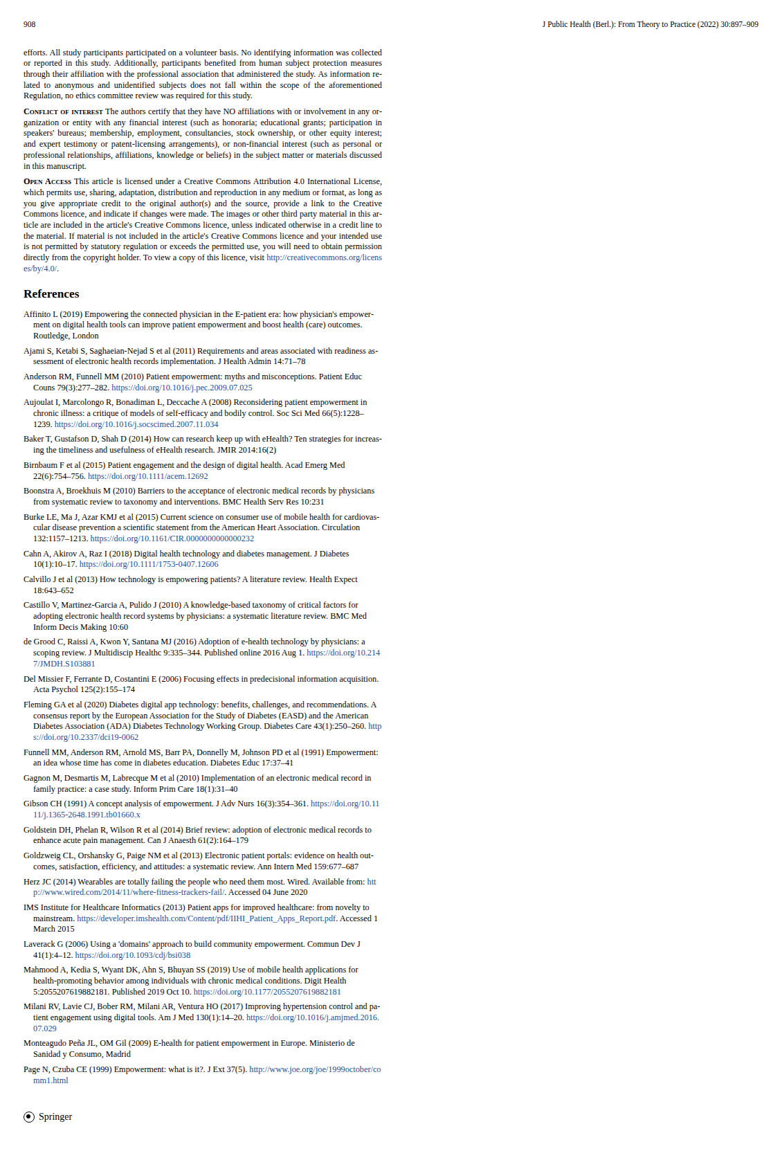908 J Public Health (Berl.): From Theory to Practice (2022) 30:897–909
efforts. All study participants participated on a volunteer basis. No identifying information was collected or reported in this study. Additionally, participants benefited from human subject protection measures through their affiliation with the professional association that administered the study. As information related to anonymous and unidentified subjects does not fall within the scope of the aforementioned Regulation, no ethics committee review was required for this study.
Conflict of interest The authors certify that they have NO affiliations with or involvement in any organization or entity with any financial interest (such as honoraria; educational grants; participation in speakers' bureaus; membership, employment, consultancies, stock ownership, or other equity interest; and expert testimony or patent-licensing arrangements), or non-financial interest (such as personal or professional relationships, affiliations, knowledge or beliefs) in the subject matter or materials discussed in this manuscript.
Open Access This article is licensed under a Creative Commons Attribution 4.0 International License, which permits use, sharing, adaptation, distribution and reproduction in any medium or format, as long as you give appropriate credit to the original author(s) and the source, provide a link to the Creative Commons licence, and indicate if changes were made. The images or other third party material in this article are included in the article's Creative Commons licence, unless indicated otherwise in a credit line to the material. If material is not included in the article's Creative Commons licence and your intended use is not permitted by statutory regulation or exceeds the permitted use, you will need to obtain permission directly from the copyright holder. To view a copy of this licence, visit http://creativecommons.org/licenses/by/4.0/.
References
Affinito L (2019) Empowering the connected physician in the E-patient era: how physician's empowerment on digital health tools can improve patient empowerment and boost health (care) outcomes. Routledge, London
Ajami S, Ketabi S, Saghaeian-Nejad S et al (2011) Requirements and areas associated with readiness assessment of electronic health records implementation. J Health Admin 14:71–78
Anderson RM, Funnell MM (2010) Patient empowerment: myths and misconceptions. Patient Educ Couns 79(3):277–282. https://doi.org/10.1016/j.pec.2009.07.025
Aujoulat I, Marcolongo R, Bonadiman L, Deccache A (2008) Reconsidering patient empowerment in chronic illness: a critique of models of self-efficacy and bodily control. Soc Sci Med 66(5):1228–1239. https://doi.org/10.1016/j.socscimed.2007.11.034
Baker T, Gustafson D, Shah D (2014) How can research keep up with eHealth? Ten strategies for increasing the timeliness and usefulness of eHealth research. JMIR 2014:16(2)
Birnbaum F et al (2015) Patient engagement and the design of digital health. Acad Emerg Med 22(6):754–756. https://doi.org/10.1111/acem.12692
Boonstra A, Broekhuis M (2010) Barriers to the acceptance of electronic medical records by physicians from systematic review to taxonomy and interventions. BMC Health Serv Res 10:231
Burke LE, Ma J, Azar KMJ et al (2015) Current science on consumer use of mobile health for cardiovascular disease prevention a scientific statement from the American Heart Association. Circulation 132:1157–1213. https://doi.org/10.1161/CIR.0000000000000232
Cahn A, Akirov A, Raz I (2018) Digital health technology and diabetes management. J Diabetes 10(1):10–17. https://doi.org/10.1111/1753-0407.12606
Calvillo J et al (2013) How technology is empowering patients? A literature review. Health Expect 18:643–652
Castillo V, Martinez-Garcia A, Pulido J (2010) A knowledge-based taxonomy of critical factors for adopting electronic health record systems by physicians: a systematic literature review. BMC Med Inform Decis Making 10:60
de Grood C, Raissi A, Kwon Y, Santana MJ (2016) Adoption of e-health technology by physicians: a scoping review. J Multidiscip Healthc 9:335–344. Published online 2016 Aug 1. https://doi.org/10.2147/JMDH.S103881
Del Missier F, Ferrante D, Costantini E (2006) Focusing effects in predecisional information acquisition. Acta Psychol 125(2):155–174
Fleming GA et al (2020) Diabetes digital app technology: benefits, challenges, and recommendations. A consensus report by the European Association for the Study of Diabetes (EASD) and the American Diabetes Association (ADA) Diabetes Technology Working Group. Diabetes Care 43(1):250–260. https://doi.org/10.2337/dci19-0062
Funnell MM, Anderson RM, Arnold MS, Barr PA, Donnelly M, Johnson PD et al (1991) Empowerment: an idea whose time has come in diabetes education. Diabetes Educ 17:37–41
Gagnon M, Desmartis M, Labrecque M et al (2010) Implementation of an electronic medical record in family practice: a case study. Inform Prim Care 18(1):31–40
Gibson CH (1991) A concept analysis of empowerment. J Adv Nurs 16(3):354–361. https://doi.org/10.1111/j.1365-2648.1991.tb01660.x
Goldstein DH, Phelan R, Wilson R et al (2014) Brief review: adoption of electronic medical records to enhance acute pain management. Can J Anaesth 61(2):164–179
Goldzweig CL, Orshansky G, Paige NM et al (2013) Electronic patient portals: evidence on health outcomes, satisfaction, efficiency, and attitudes: a systematic review. Ann Intern Med 159:677–687
Herz JC (2014) Wearables are totally failing the people who need them most. Wired. Available from: http://www.wired.com/2014/11/where-fitness-trackers-fail/. Accessed 04 June 2020
IMS Institute for Healthcare Informatics (2013) Patient apps for improved healthcare: from novelty to mainstream. https://developer.imshealth.com/Content/pdf/IIHI_Patient_Apps_Report.pdf. Accessed 1 March 2015
Laverack G (2006) Using a 'domains' approach to build community empowerment. Commun Dev J 41(1):4–12. https://doi.org/10.1093/cdj/bsi038
Mahmood A, Kedia S, Wyant DK, Ahn S, Bhuyan SS (2019) Use of mobile health applications for health-promoting behavior among individuals with chronic medical conditions. Digit Health 5:2055207619882181. Published 2019 Oct 10. https://doi.org/10.1177/2055207619882181
Milani RV, Lavie CJ, Bober RM, Milani AR, Ventura HO (2017) Improving hypertension control and patient engagement using digital tools. Am J Med 130(1):14–20. https://doi.org/10.1016/j.amjmed.2016.07.029
Monteagudo Peña JL, OM Gil (2009) E-health for patient empowerment in Europe. Ministerio de Sanidad y Consumo, Madrid
Page N, Czuba CE (1999) Empowerment: what is it?. J Ext 37(5). http://www.joe.org/joe/1999october/comm1.html
Springer